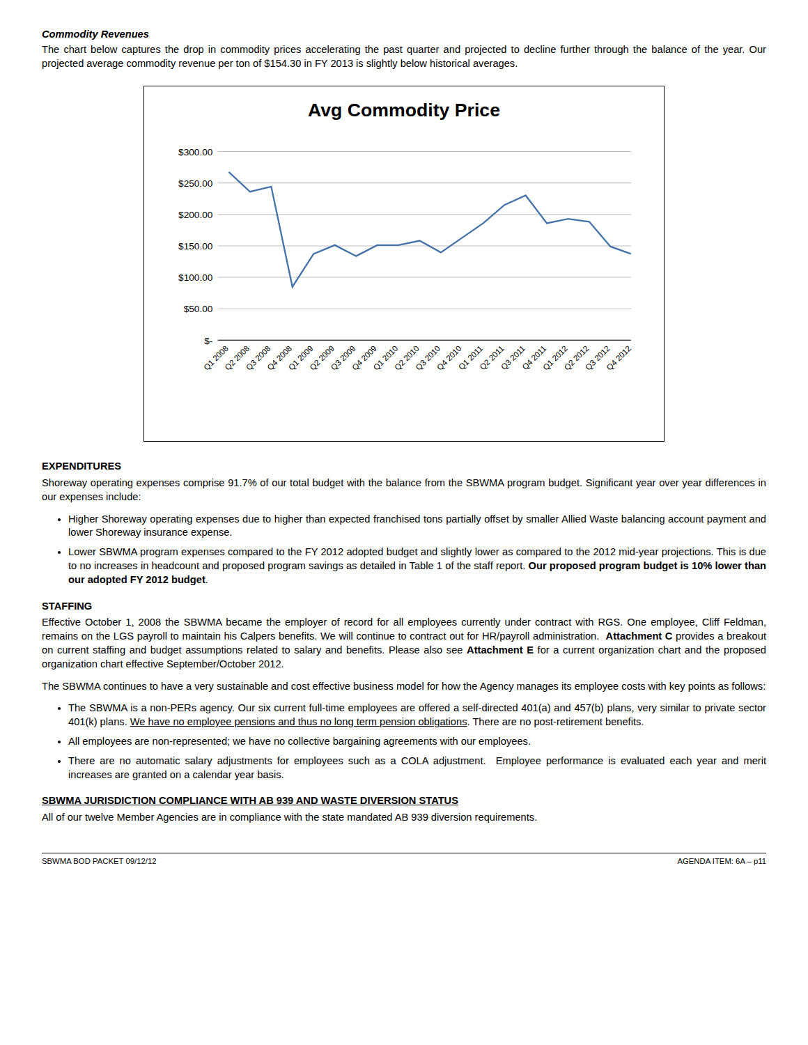Commodity Revenues
The chart below captures the drop in commodity prices accelerating the past quarter and projected to decline further through the balance of the year. Our projected average commodity revenue per ton of $154.30 in FY 2013 is slightly below historical averages.
Avg Commodity Price
$300.00 $250.00 $200.00 $150.00 $100.00 $50.00 $- Q1 2008 Q2 2008 Q3 2008 Q4 2008 Q1 2009 Q2 2009 Q3 2009 Q4 2009 Q1 2010 Q2 2010 Q3 2010 Q4 2010 Q1 2011 Q2 2011 Q3 2011 Q4 2011 Q1 2012 Q2 2012 Q3 2012 Q4 2012
Expenditures
Shoreway operating expenses comprise 91.7% of our total budget with the balance from the SBWMA program budget. Significant year over year differences in our expenses include:
Higher Shoreway operating expenses due to higher than expected franchised tons partially offset by smaller Allied Waste balancing account payment and lower Shoreway insurance expense.
Lower SBWMA program expenses compared to the FY 2012 adopted budget and slightly lower as compared to the 2012 mid-year projections. This is due to no increases in headcount and proposed program savings as detailed in Table 1 of the staff report. Our proposed program budget is 10% lower than our adopted FY 2012 budget.
Staffing
Effective October 1, 2008 the SBWMA became the employer of record for all employees currently under contract with RGS. One employee, Cliff Feldman, remains on the LGS payroll to maintain his Calpers benefits. We will continue to contract out for HR/payroll administration. Attachment C provides a breakout on current staffing and budget assumptions related to salary and benefits. Please also see Attachment E for a current organization chart and the proposed organization chart effective September/October 2012.
The SBWMA continues to have a very sustainable and cost effective business model for how the Agency manages its employee costs with key points as follows:
The SBWMA is a non-PERs agency. Our six current full-time employees are offered a self-directed 401(a) and 457(b) plans, very similar to private sector 401(k) plans. We have no employee pensions and thus no long term pension obligations. There are no post-retirement benefits.
All employees are non-represented; we have no collective bargaining agreements with our employees.
There are no automatic salary adjustments for employees such as a COLA adjustment. Employee performance is evaluated each year and merit increases are granted on a calendar year basis.
SBWMA Jurisdiction Compliance with AB 939 and Waste Diversion Status
All of our twelve Member Agencies are in compliance with the state mandated AB 939 diversion requirements.
SBWMA BOD PACKET 09/12/12 AGENDA ITEM: 6A – p11